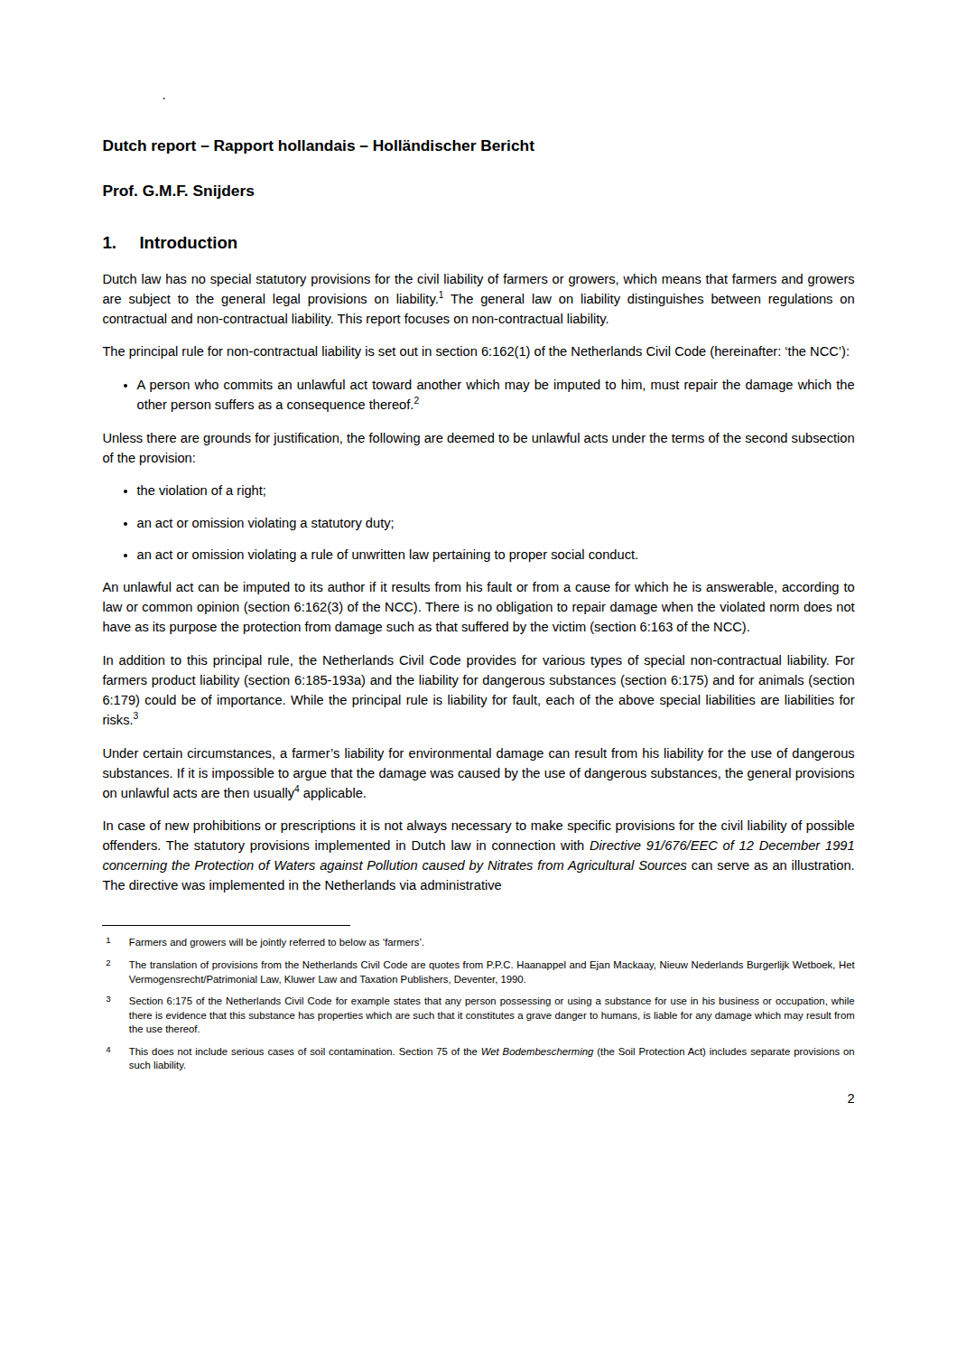.
Dutch report – Rapport hollandais – Holländischer Bericht
Prof. G.M.F. Snijders
1. Introduction
Dutch law has no special statutory provisions for the civil liability of farmers or growers, which means that farmers and growers are subject to the general legal provisions on liability.1 The general law on liability distinguishes between regulations on contractual and non-contractual liability. This report focuses on non-contractual liability.
The principal rule for non-contractual liability is set out in section 6:162(1) of the Netherlands Civil Code (hereinafter: ‘the NCC’):
A person who commits an unlawful act toward another which may be imputed to him, must repair the damage which the other person suffers as a consequence thereof.2
Unless there are grounds for justification, the following are deemed to be unlawful acts under the terms of the second subsection of the provision:
the violation of a right;
an act or omission violating a statutory duty;
an act or omission violating a rule of unwritten law pertaining to proper social conduct.
An unlawful act can be imputed to its author if it results from his fault or from a cause for which he is answerable, according to law or common opinion (section 6:162(3) of the NCC). There is no obligation to repair damage when the violated norm does not have as its purpose the protection from damage such as that suffered by the victim (section 6:163 of the NCC).
In addition to this principal rule, the Netherlands Civil Code provides for various types of special non-contractual liability. For farmers product liability (section 6:185-193a) and the liability for dangerous substances (section 6:175) and for animals (section 6:179) could be of importance. While the principal rule is liability for fault, each of the above special liabilities are liabilities for risks.3
Under certain circumstances, a farmer’s liability for environmental damage can result from his liability for the use of dangerous substances. If it is impossible to argue that the damage was caused by the use of dangerous substances, the general provisions on unlawful acts are then usually4 applicable.
In case of new prohibitions or prescriptions it is not always necessary to make specific provisions for the civil liability of possible offenders. The statutory provisions implemented in Dutch law in connection with Directive 91/676/EEC of 12 December 1991 concerning the Protection of Waters against Pollution caused by Nitrates from Agricultural Sources can serve as an illustration. The directive was implemented in the Netherlands via administrative
Farmers and growers will be jointly referred to below as ‘farmers’.
The translation of provisions from the Netherlands Civil Code are quotes from P.P.C. Haanappel and Ejan Mackaay, Nieuw Nederlands Burgerlijk Wetboek, Het Vermogensrecht/Patrimonial Law, Kluwer Law and Taxation Publishers, Deventer, 1990.
Section 6:175 of the Netherlands Civil Code for example states that any person possessing or using a substance for use in his business or occupation, while there is evidence that this substance has properties which are such that it constitutes a grave danger to humans, is liable for any damage which may result from the use thereof.
This does not include serious cases of soil contamination. Section 75 of the Wet Bodembescherming (the Soil Protection Act) includes separate provisions on such liability.
2